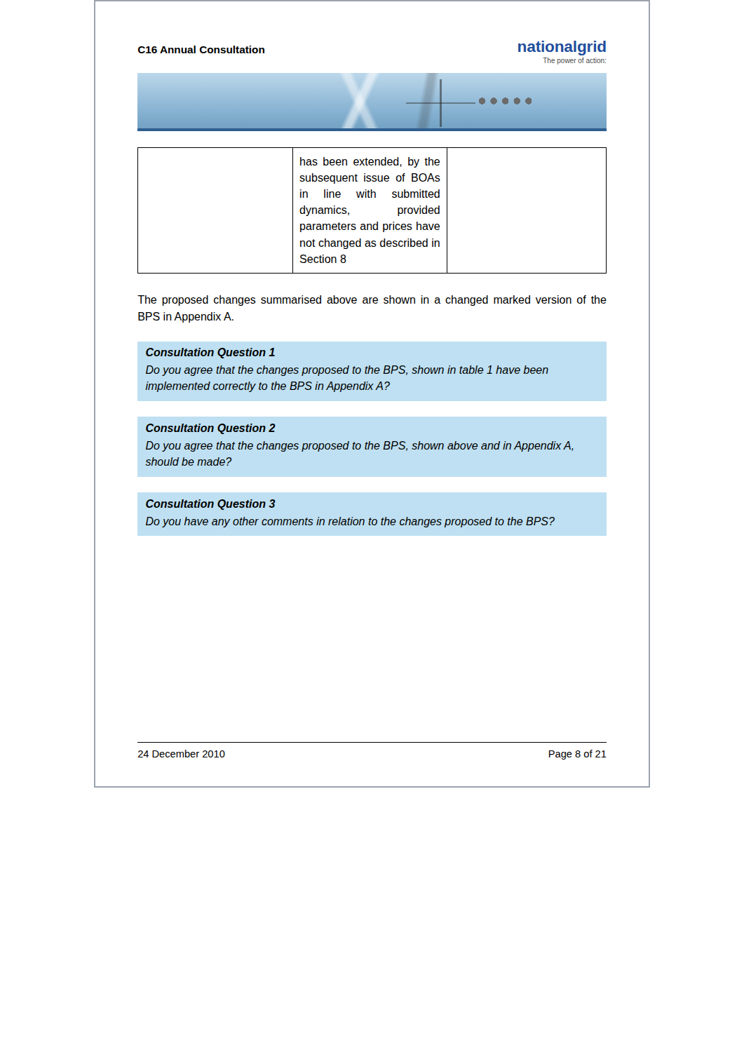C16 Annual Consultation
nationalgrid
The power of action:
| | has been extended, by the subsequent issue of BOAs in line with submitted dynamics, provided parameters and prices have not changed as described in Section 8 | |
The proposed changes summarised above are shown in a changed marked version of the BPS in Appendix A.
Consultation Question 1
Do you agree that the changes proposed to the BPS, shown in table 1 have been implemented correctly to the BPS in Appendix A?
Consultation Question 2
Do you agree that the changes proposed to the BPS, shown above and in Appendix A, should be made?
Consultation Question 3
Do you have any other comments in relation to the changes proposed to the BPS?
24 December 2010
Page 8 of 21